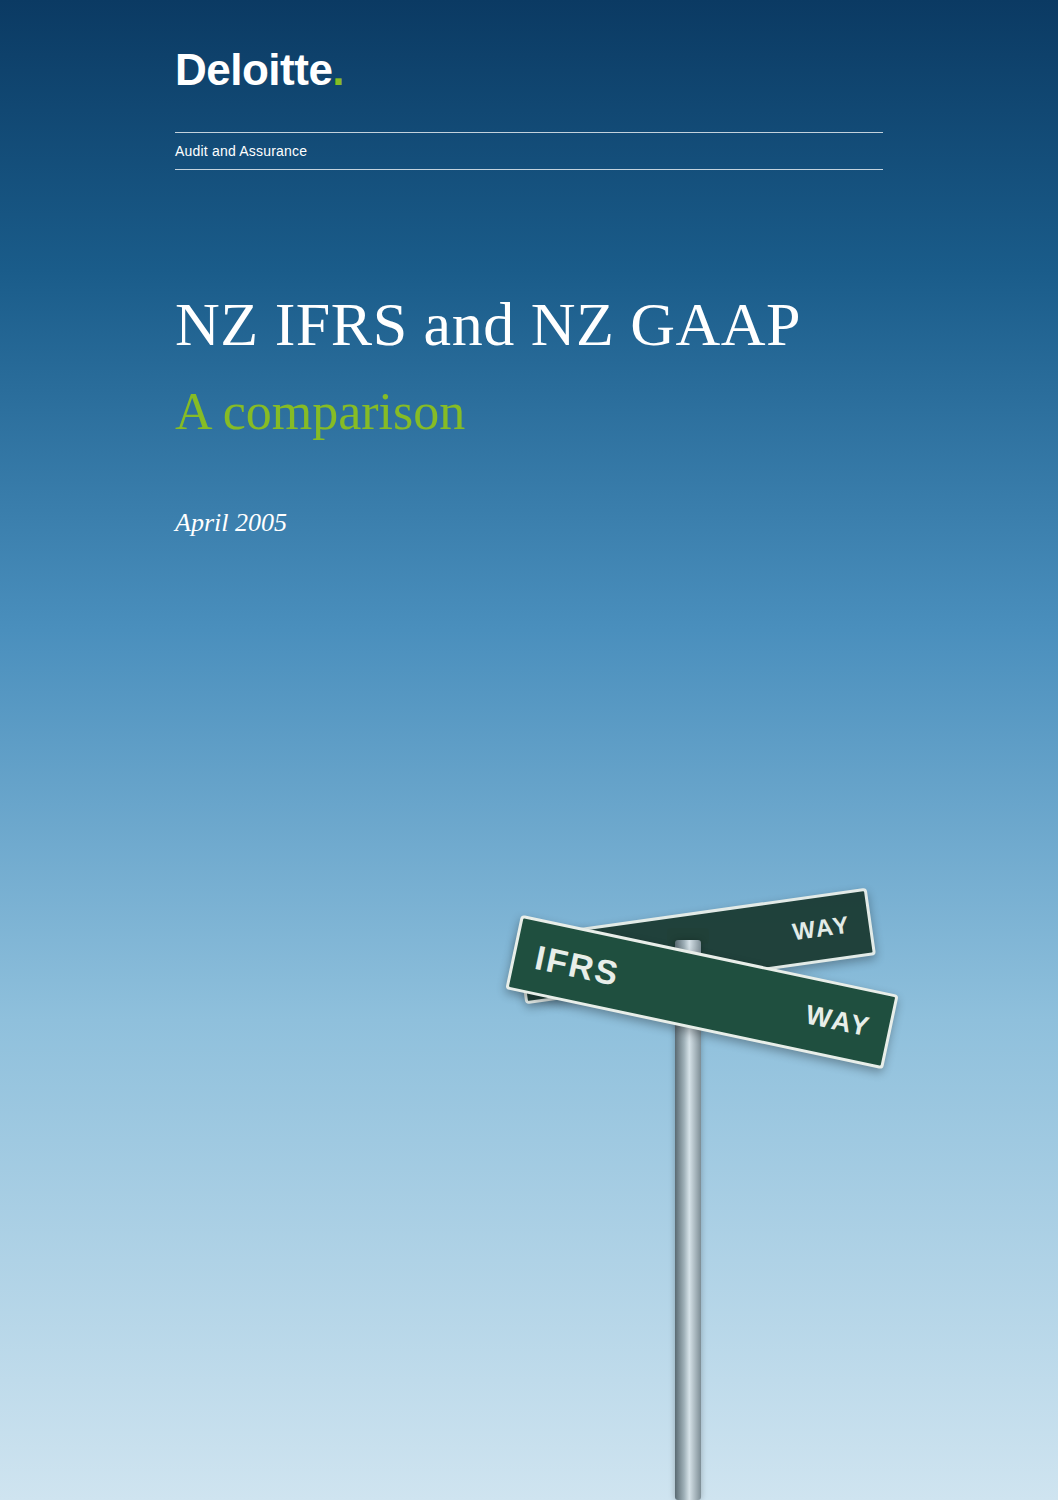Deloitte.
Audit and Assurance
NZ IFRS and NZ GAAP
A comparison
April 2005
IFRS Way
IFRS Way